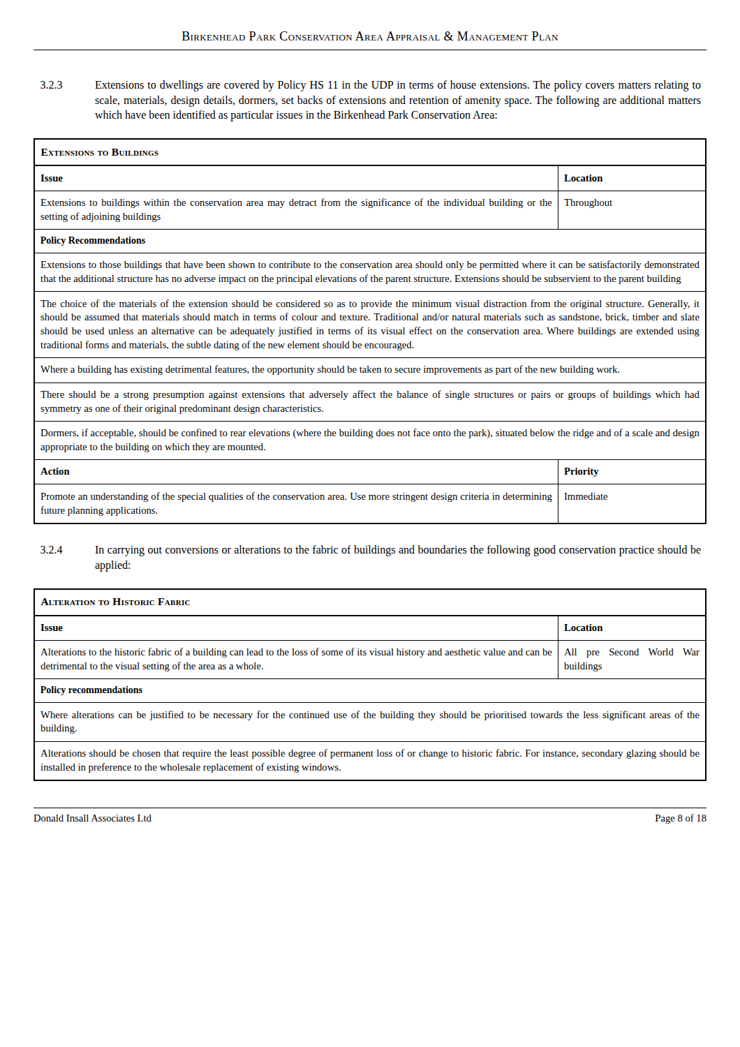Birkenhead Park Conservation Area Appraisal & Management Plan
3.2.3
Extensions to dwellings are covered by Policy HS 11 in the UDP in terms of house extensions. The policy covers matters relating to scale, materials, design details, dormers, set backs of extensions and retention of amenity space. The following are additional matters which have been identified as particular issues in the Birkenhead Park Conservation Area:
| Extensions to Buildings |
| Issue | Location |
| Extensions to buildings within the conservation area may detract from the significance of the individual building or the setting of adjoining buildings | Throughout |
| Policy Recommendations |
| Extensions to those buildings that have been shown to contribute to the conservation area should only be permitted where it can be satisfactorily demonstrated that the additional structure has no adverse impact on the principal elevations of the parent structure. Extensions should be subservient to the parent building |
| The choice of the materials of the extension should be considered so as to provide the minimum visual distraction from the original structure. Generally, it should be assumed that materials should match in terms of colour and texture. Traditional and/or natural materials such as sandstone, brick, timber and slate should be used unless an alternative can be adequately justified in terms of its visual effect on the conservation area. Where buildings are extended using traditional forms and materials, the subtle dating of the new element should be encouraged. |
| Where a building has existing detrimental features, the opportunity should be taken to secure improvements as part of the new building work. |
| There should be a strong presumption against extensions that adversely affect the balance of single structures or pairs or groups of buildings which had symmetry as one of their original predominant design characteristics. |
| Dormers, if acceptable, should be confined to rear elevations (where the building does not face onto the park), situated below the ridge and of a scale and design appropriate to the building on which they are mounted. |
| Action | Priority |
| Promote an understanding of the special qualities of the conservation area. Use more stringent design criteria in determining future planning applications. | Immediate |
3.2.4
In carrying out conversions or alterations to the fabric of buildings and boundaries the following good conservation practice should be applied:
| Alteration to Historic Fabric |
| Issue | Location |
| Alterations to the historic fabric of a building can lead to the loss of some of its visual history and aesthetic value and can be detrimental to the visual setting of the area as a whole. | All pre Second World War buildings |
| Policy recommendations |
| Where alterations can be justified to be necessary for the continued use of the building they should be prioritised towards the less significant areas of the building. |
| Alterations should be chosen that require the least possible degree of permanent loss of or change to historic fabric. For instance, secondary glazing should be installed in preference to the wholesale replacement of existing windows. |
Donald Insall Associates Ltd Page 8 of 18